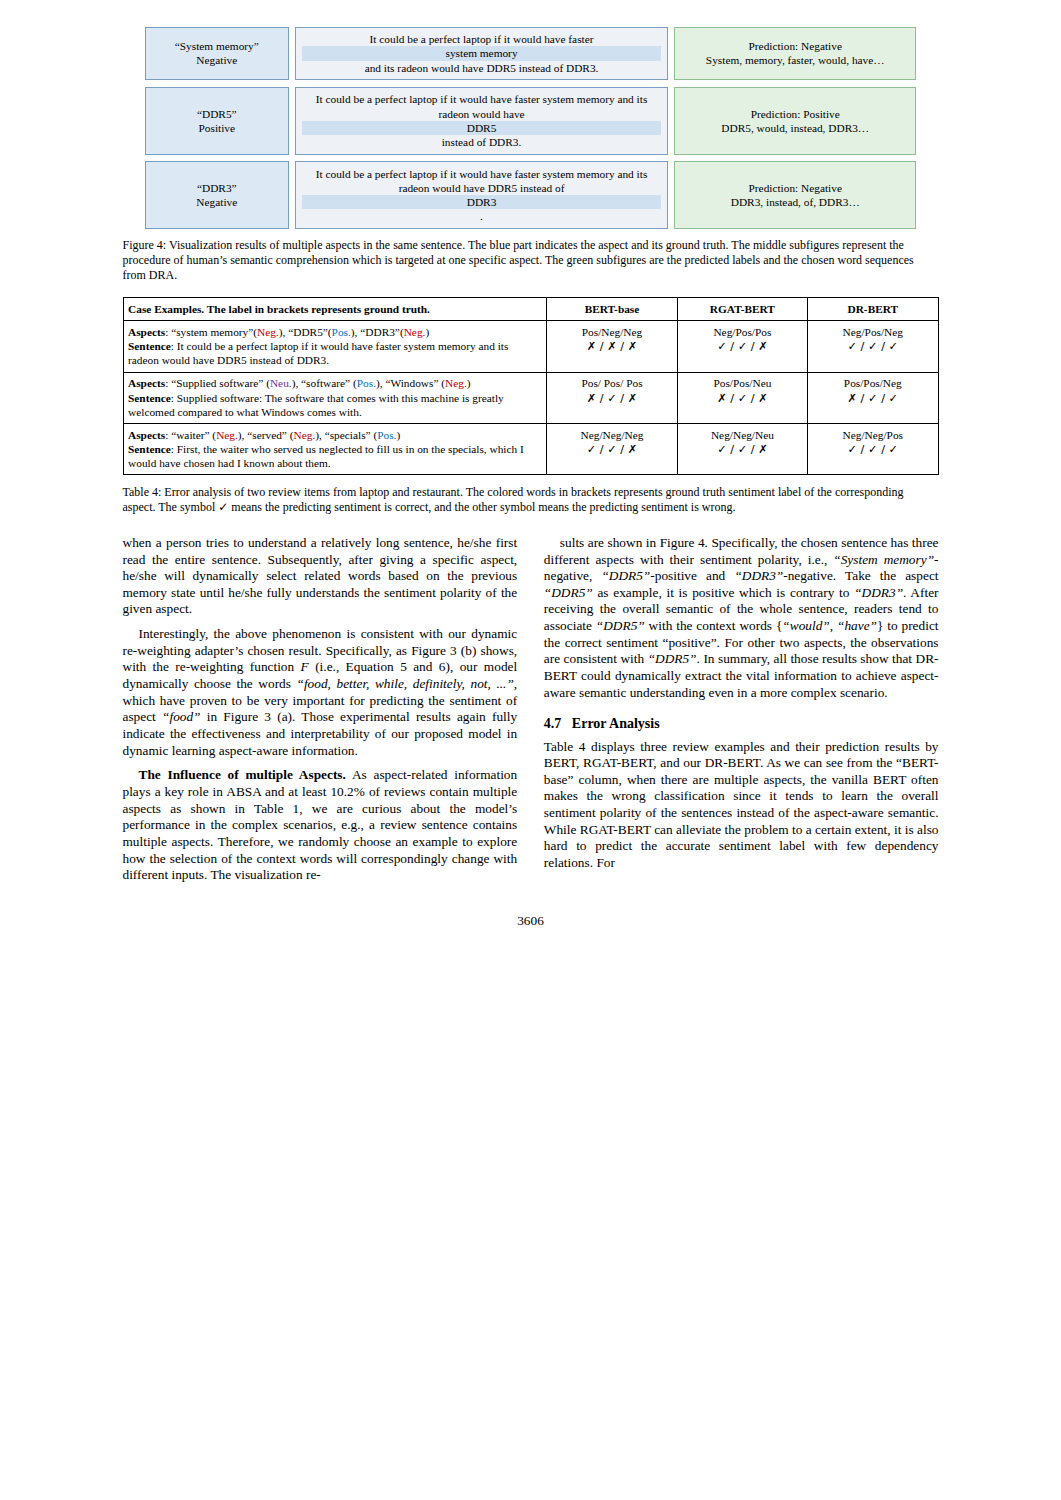“System memory”
Negative
It could be a perfect laptop if it would have faster system memory and its radeon would have DDR5 instead of DDR3.
Prediction: Negative
System, memory, faster, would, have…
“DDR5”
Positive
It could be a perfect laptop if it would have faster system memory and its radeon would have DDR5 instead of DDR3.
Prediction: Positive
DDR5, would, instead, DDR3…
“DDR3”
Negative
It could be a perfect laptop if it would have faster system memory and its radeon would have DDR5 instead of DDR3.
Prediction: Negative
DDR3, instead, of, DDR3…
Figure 4: Visualization results of multiple aspects in the same sentence. The blue part indicates the aspect and its ground truth. The middle subfigures represent the procedure of human’s semantic comprehension which is targeted at one specific aspect. The green subfigures are the predicted labels and the chosen word sequences from DRA.
| Case Examples. The label in brackets represents ground truth. | BERT-base | RGAT-BERT | DR-BERT |
| --- | --- | --- | --- |
| Aspects : “system memory”( Neg. ), “DDR5”( Pos. ), “DDR3”( Neg. ) Sentence : It could be a perfect laptop if it would have faster system memory and its radeon would have DDR5 instead of DDR3. | Pos/Neg/Neg ✗ / ✗ / ✗ | Neg/Pos/Pos ✓ / ✓ / ✗ | Neg/Pos/Neg ✓ / ✓ / ✓ |
| Aspects : “Supplied software” ( Neu. ), “software” ( Pos. ), “Windows” ( Neg. ) Sentence : Supplied software: The software that comes with this machine is greatly welcomed compared to what Windows comes with. | Pos/ Pos/ Pos ✗ / ✓ / ✗ | Pos/Pos/Neu ✗ / ✓ / ✗ | Pos/Pos/Neg ✗ / ✓ / ✓ |
| Aspects : “waiter” ( Neg. ), “served” ( Neg. ), “specials” ( Pos. ) Sentence : First, the waiter who served us neglected to fill us in on the specials, which I would have chosen had I known about them. | Neg/Neg/Neg ✓ / ✓ / ✗ | Neg/Neg/Neu ✓ / ✓ / ✗ | Neg/Neg/Pos ✓ / ✓ / ✓ |
Table 4: Error analysis of two review items from laptop and restaurant. The colored words in brackets represents ground truth sentiment label of the corresponding aspect. The symbol ✓ means the predicting sentiment is correct, and the other symbol means the predicting sentiment is wrong.
when a person tries to understand a relatively long sentence, he/she first read the entire sentence. Subsequently, after giving a specific aspect, he/she will dynamically select related words based on the previous memory state until he/she fully understands the sentiment polarity of the given aspect.
Interestingly, the above phenomenon is consistent with our dynamic re-weighting adapter’s chosen result. Specifically, as Figure 3 (b) shows, with the re-weighting function F (i.e., Equation 5 and 6), our model dynamically choose the words “food, better, while, definitely, not, ...”, which have proven to be very important for predicting the sentiment of aspect “food” in Figure 3 (a). Those experimental results again fully indicate the effectiveness and interpretability of our proposed model in dynamic learning aspect-aware information.
The Influence of multiple Aspects. As aspect-related information plays a key role in ABSA and at least 10.2% of reviews contain multiple aspects as shown in Table 1, we are curious about the model’s performance in the complex scenarios, e.g., a review sentence contains multiple aspects. Therefore, we randomly choose an example to explore how the selection of the context words will correspondingly change with different inputs. The visualization re-
sults are shown in Figure 4. Specifically, the chosen sentence has three different aspects with their sentiment polarity, i.e., “System memory”-negative, “DDR5”-positive and “DDR3”-negative. Take the aspect “DDR5” as example, it is positive which is contrary to “DDR3”. After receiving the overall semantic of the whole sentence, readers tend to associate “DDR5” with the context words {“would”, “have”} to predict the correct sentiment “positive”. For other two aspects, the observations are consistent with “DDR5”. In summary, all those results show that DR-BERT could dynamically extract the vital information to achieve aspect-aware semantic understanding even in a more complex scenario.
4.7 Error Analysis
Table 4 displays three review examples and their prediction results by BERT, RGAT-BERT, and our DR-BERT. As we can see from the “BERT-base” column, when there are multiple aspects, the vanilla BERT often makes the wrong classification since it tends to learn the overall sentiment polarity of the sentences instead of the aspect-aware semantic. While RGAT-BERT can alleviate the problem to a certain extent, it is also hard to predict the accurate sentiment label with few dependency relations. For
3606